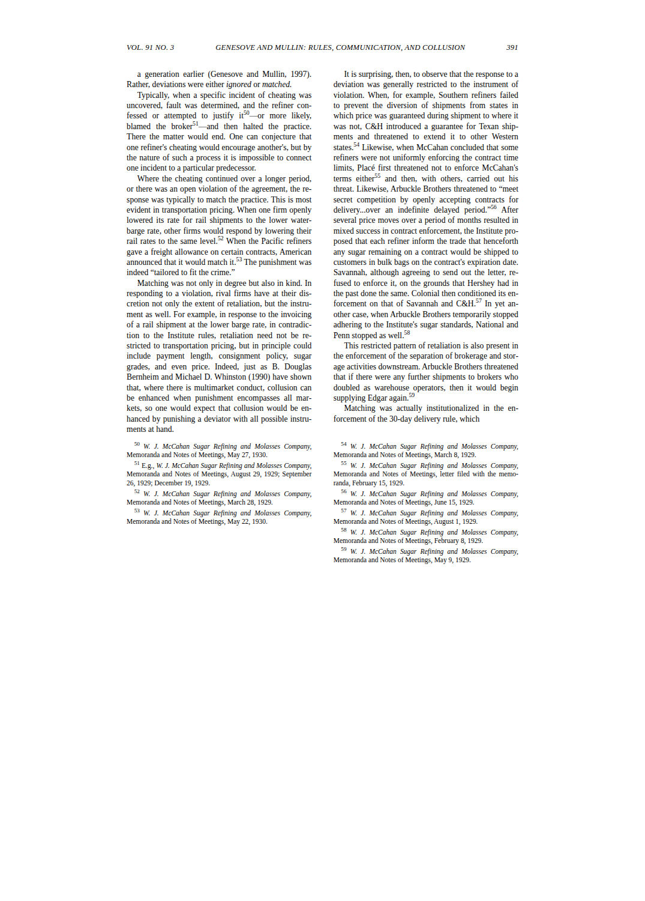VOL. 91 NO. 3 GENESOVE AND MULLIN: RULES, COMMUNICATION, AND COLLUSION 391
a generation earlier (Genesove and Mullin, 1997). Rather, deviations were either ignored or matched.
Typically, when a specific incident of cheating was uncovered, fault was determined, and the refiner confessed or attempted to justify it50—or more likely, blamed the broker51—and then halted the practice. There the matter would end. One can conjecture that one refiner's cheating would encourage another's, but by the nature of such a process it is impossible to connect one incident to a particular predecessor.
Where the cheating continued over a longer period, or there was an open violation of the agreement, the response was typically to match the practice. This is most evident in transportation pricing. When one firm openly lowered its rate for rail shipments to the lower water-barge rate, other firms would respond by lowering their rail rates to the same level.52 When the Pacific refiners gave a freight allowance on certain contracts, American announced that it would match it.53 The punishment was indeed “tailored to fit the crime.”
Matching was not only in degree but also in kind. In responding to a violation, rival firms have at their discretion not only the extent of retaliation, but the instrument as well. For example, in response to the invoicing of a rail shipment at the lower barge rate, in contradiction to the Institute rules, retaliation need not be restricted to transportation pricing, but in principle could include payment length, consignment policy, sugar grades, and even price. Indeed, just as B. Douglas Bernheim and Michael D. Whinston (1990) have shown that, where there is multimarket conduct, collusion can be enhanced when punishment encompasses all markets, so one would expect that collusion would be enhanced by punishing a deviator with all possible instruments at hand.
It is surprising, then, to observe that the response to a deviation was generally restricted to the instrument of violation. When, for example, Southern refiners failed to prevent the diversion of shipments from states in which price was guaranteed during shipment to where it was not, C&H introduced a guarantee for Texan shipments and threatened to extend it to other Western states.54 Likewise, when McCahan concluded that some refiners were not uniformly enforcing the contract time limits, Placé first threatened not to enforce McCahan's terms either55 and then, with others, carried out his threat. Likewise, Arbuckle Brothers threatened to “meet secret competition by openly accepting contracts for delivery...over an indefinite delayed period.”56 After several price moves over a period of months resulted in mixed success in contract enforcement, the Institute proposed that each refiner inform the trade that henceforth any sugar remaining on a contract would be shipped to customers in bulk bags on the contract's expiration date. Savannah, although agreeing to send out the letter, refused to enforce it, on the grounds that Hershey had in the past done the same. Colonial then conditioned its enforcement on that of Savannah and C&H.57 In yet another case, when Arbuckle Brothers temporarily stopped adhering to the Institute's sugar standards, National and Penn stopped as well.58
This restricted pattern of retaliation is also present in the enforcement of the separation of brokerage and storage activities downstream. Arbuckle Brothers threatened that if there were any further shipments to brokers who doubled as warehouse operators, then it would begin supplying Edgar again.59
Matching was actually institutionalized in the enforcement of the 30-day delivery rule, which
50 W. J. McCahan Sugar Refining and Molasses Company, Memoranda and Notes of Meetings, May 27, 1930.
51 E.g., W. J. McCahan Sugar Refining and Molasses Company, Memoranda and Notes of Meetings, August 29, 1929; September 26, 1929; December 19, 1929.
52 W. J. McCahan Sugar Refining and Molasses Company, Memoranda and Notes of Meetings, March 28, 1929.
53 W. J. McCahan Sugar Refining and Molasses Company, Memoranda and Notes of Meetings, May 22, 1930.
54 W. J. McCahan Sugar Refining and Molasses Company, Memoranda and Notes of Meetings, March 8, 1929.
55 W. J. McCahan Sugar Refining and Molasses Company, Memoranda and Notes of Meetings, letter filed with the memoranda, February 15, 1929.
56 W. J. McCahan Sugar Refining and Molasses Company, Memoranda and Notes of Meetings, June 15, 1929.
57 W. J. McCahan Sugar Refining and Molasses Company, Memoranda and Notes of Meetings, August 1, 1929.
58 W. J. McCahan Sugar Refining and Molasses Company, Memoranda and Notes of Meetings, February 8, 1929.
59 W. J. McCahan Sugar Refining and Molasses Company, Memoranda and Notes of Meetings, May 9, 1929.